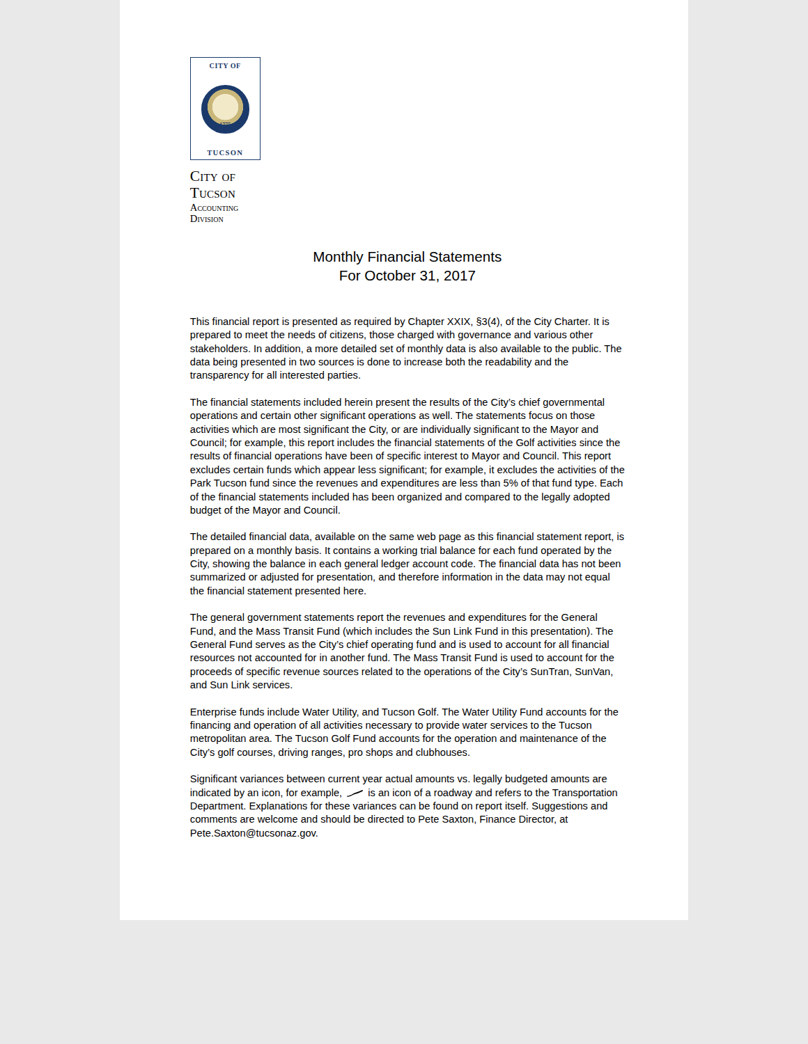CITY OF
TUCSON
City of
Tucson
Accounting
Division
Monthly Financial Statements
For October 31, 2017
This financial report is presented as required by Chapter XXIX, §3(4), of the City Charter. It is prepared to meet the needs of citizens, those charged with governance and various other stakeholders. In addition, a more detailed set of monthly data is also available to the public. The data being presented in two sources is done to increase both the readability and the transparency for all interested parties.
The financial statements included herein present the results of the City’s chief governmental operations and certain other significant operations as well. The statements focus on those activities which are most significant the City, or are individually significant to the Mayor and Council; for example, this report includes the financial statements of the Golf activities since the results of financial operations have been of specific interest to Mayor and Council. This report excludes certain funds which appear less significant; for example, it excludes the activities of the Park Tucson fund since the revenues and expenditures are less than 5% of that fund type. Each of the financial statements included has been organized and compared to the legally adopted budget of the Mayor and Council.
The detailed financial data, available on the same web page as this financial statement report, is prepared on a monthly basis. It contains a working trial balance for each fund operated by the City, showing the balance in each general ledger account code. The financial data has not been summarized or adjusted for presentation, and therefore information in the data may not equal the financial statement presented here.
The general government statements report the revenues and expenditures for the General Fund, and the Mass Transit Fund (which includes the Sun Link Fund in this presentation). The General Fund serves as the City’s chief operating fund and is used to account for all financial resources not accounted for in another fund. The Mass Transit Fund is used to account for the proceeds of specific revenue sources related to the operations of the City’s SunTran, SunVan, and Sun Link services.
Enterprise funds include Water Utility, and Tucson Golf. The Water Utility Fund accounts for the financing and operation of all activities necessary to provide water services to the Tucson metropolitan area. The Tucson Golf Fund accounts for the operation and maintenance of the City’s golf courses, driving ranges, pro shops and clubhouses.
Significant variances between current year actual amounts vs. legally budgeted amounts are indicated by an icon, for example, is an icon of a roadway and refers to the Transportation Department. Explanations for these variances can be found on report itself. Suggestions and comments are welcome and should be directed to Pete Saxton, Finance Director, at Pete.Saxton@tucsonaz.gov.